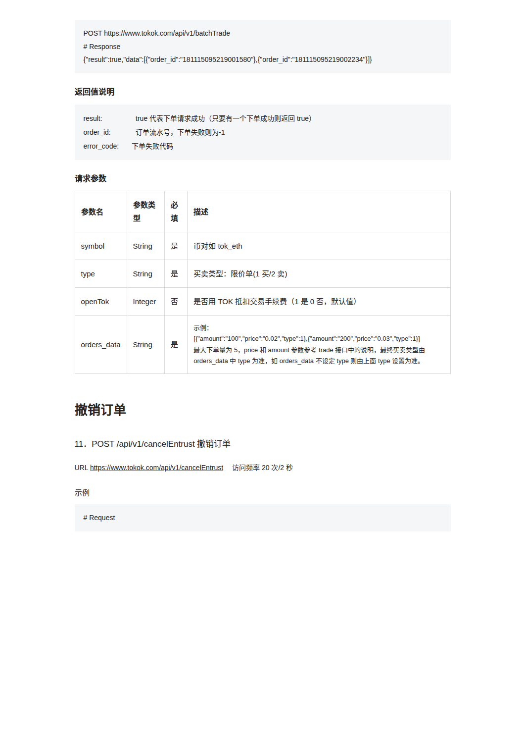POST https://www.tokok.com/api/v1/batchTrade
# Response
{"result":true,"data":[{"order_id":"181115095219001580"},{"order_id":"181115095219002234"}]}
返回值说明
result: true 代表下单请求成功（只要有一个下单成功则返回 true）
order_id: 订单流水号，下单失败则为-1
error_code: 下单失败代码
请求参数
| 参数名 | 参数类型 | 必填 | 描述 |
| --- | --- | --- | --- |
| symbol | String | 是 | 币对如 tok_eth |
| type | String | 是 | 买卖类型：限价单(1 买/2 卖) |
| openTok | Integer | 否 | 是否用 TOK 抵扣交易手续费（1 是 0 否，默认值） |
| orders_data | String | 是 | 示例： [{"amount":"100","price":"0.02","type":1},{"amount":"200","price":"0.03","type":1}] 最大下单量为 5，price 和 amount 参数参考 trade 接口中的说明，最终买卖类型由 orders_data 中 type 为准，如 orders_data 不设定 type 则由上面 type 设置为准。 |
撤销订单
11．POST /api/v1/cancelEntrust 撤销订单
URL https://www.tokok.com/api/v1/cancelEntrust 访问频率 20 次/2 秒
示例
# Request